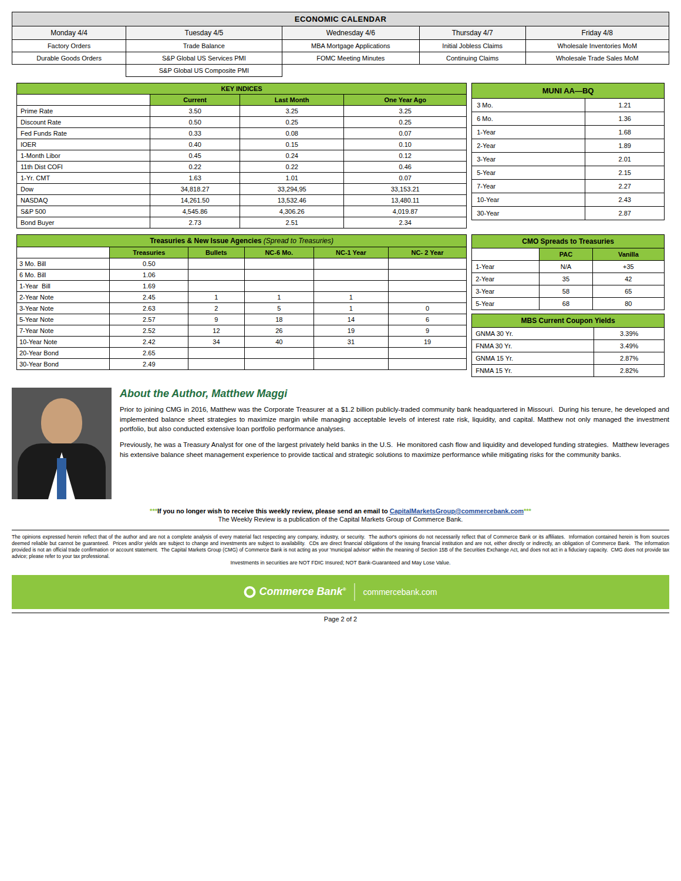| ECONOMIC CALENDAR |
| --- |
| Monday 4/4 | Tuesday 4/5 | Wednesday 4/6 | Thursday 4/7 | Friday 4/8 |
| Factory Orders | Trade Balance | MBA Mortgage Applications | Initial Jobless Claims | Wholesale Inventories MoM |
| Durable Goods Orders | S&P Global US Services PMI | FOMC Meeting Minutes | Continuing Claims | Wholesale Trade Sales MoM |
| | S&P Global US Composite PMI | | | |
| / KEY INDICES / / --- / / / Current / Last Month / One Year Ago / / Prime Rate / 3.50 / 3.25 / 3.25 / / Discount Rate / 0.50 / 0.25 / 0.25 / / Fed Funds Rate / 0.33 / 0.08 / 0.07 / / IOER / 0.40 / 0.15 / 0.10 / / 1-Month Libor / 0.45 / 0.24 / 0.12 / / 11th Dist COFI / 0.22 / 0.22 / 0.46 / / 1-Yr. CMT / 1.63 / 1.01 / 0.07 / / Dow / 34,818.27 / 33,294,95 / 33,153.21 / / NASDAQ / 14,261.50 / 13,532.46 / 13,480.11 / / S&P 500 / 4,545.86 / 4,306.26 / 4,019.87 / / Bond Buyer / 2.73 / 2.51 / 2.34 / | / MUNI AA—BQ / / --- / / 3 Mo. / 1.21 / / 6 Mo. / 1.36 / / 1-Year / 1.68 / / 2-Year / 1.89 / / 3-Year / 2.01 / / 5-Year / 2.15 / / 7-Year / 2.27 / / 10-Year / 2.43 / / 30-Year / 2.87 / |
| / Treasuries & New Issue Agencies (Spread to Treasuries) / / --- / / / Treasuries / Bullets / NC-6 Mo. / NC-1 Year / NC- 2 Year / / 3 Mo. Bill / 0.50 / / / / / / 6 Mo. Bill / 1.06 / / / / / / 1-Year Bill / 1.69 / / / / / / 2-Year Note / 2.45 / 1 / 1 / 1 / / / 3-Year Note / 2.63 / 2 / 5 / 1 / 0 / / 5-Year Note / 2.57 / 9 / 18 / 14 / 6 / / 7-Year Note / 2.52 / 12 / 26 / 19 / 9 / / 10-Year Note / 2.42 / 34 / 40 / 31 / 19 / / 20-Year Bond / 2.65 / / / / / / 30-Year Bond / 2.49 / / / / / | / CMO Spreads to Treasuries / / --- / / / PAC / Vanilla / / 1-Year / N/A / +35 / / 2-Year / 35 / 42 / / 3-Year / 58 / 65 / / 5-Year / 68 / 80 / / MBS Current Coupon Yields / / --- / / GNMA 30 Yr. / 3.39% / / FNMA 30 Yr. / 3.49% / / GNMA 15 Yr. / 2.87% / / FNMA 15 Yr. / 2.82% / |
About the Author, Matthew Maggi
Prior to joining CMG in 2016, Matthew was the Corporate Treasurer at a $1.2 billion publicly-traded community bank headquartered in Missouri. During his tenure, he developed and implemented balance sheet strategies to maximize margin while managing acceptable levels of interest rate risk, liquidity, and capital. Matthew not only managed the investment portfolio, but also conducted extensive loan portfolio performance analyses.
Previously, he was a Treasury Analyst for one of the largest privately held banks in the U.S. He monitored cash flow and liquidity and developed funding strategies. Matthew leverages his extensive balance sheet management experience to provide tactical and strategic solutions to maximize performance while mitigating risks for the community banks.
***If you no longer wish to receive this weekly review, please send an email to CapitalMarketsGroup@commercebank.com***
The Weekly Review is a publication of the Capital Markets Group of Commerce Bank.
The opinions expressed herein reflect that of the author and are not a complete analysis of every material fact respecting any company, industry, or security. The author's opinions do not necessarily reflect that of Commerce Bank or its affiliates. Information contained herein is from sources deemed reliable but cannot be guaranteed. Prices and/or yields are subject to change and investments are subject to availability. CDs are direct financial obligations of the issuing financial institution and are not, either directly or indirectly, an obligation of Commerce Bank. The information provided is not an official trade confirmation or account statement. The Capital Markets Group (CMG) of Commerce Bank is not acting as your 'municipal advisor' within the meaning of Section 15B of the Securities Exchange Act, and does not act in a fiduciary capacity. CMG does not provide tax advice; please refer to your tax professional.
Investments in securities are NOT FDIC Insured; NOT Bank-Guaranteed and May Lose Value.
Commerce Bank®
commercebank.com
Page 2 of 2